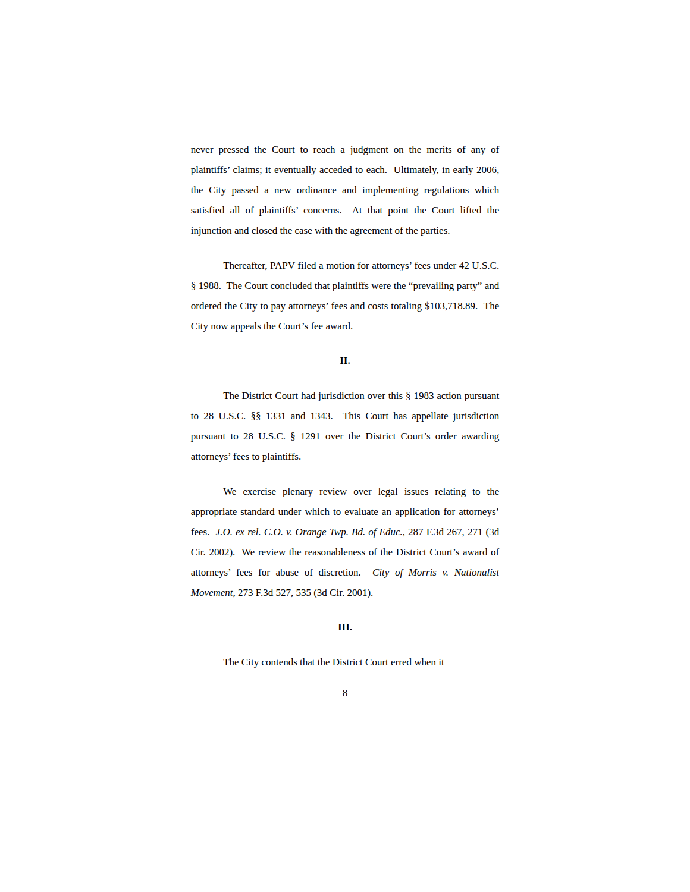never pressed the Court to reach a judgment on the merits of any of plaintiffs’ claims; it eventually acceded to each. Ultimately, in early 2006, the City passed a new ordinance and implementing regulations which satisfied all of plaintiffs’ concerns. At that point the Court lifted the injunction and closed the case with the agreement of the parties.
Thereafter, PAPV filed a motion for attorneys’ fees under 42 U.S.C. § 1988. The Court concluded that plaintiffs were the “prevailing party” and ordered the City to pay attorneys’ fees and costs totaling $103,718.89. The City now appeals the Court’s fee award.
II.
The District Court had jurisdiction over this § 1983 action pursuant to 28 U.S.C. §§ 1331 and 1343. This Court has appellate jurisdiction pursuant to 28 U.S.C. § 1291 over the District Court’s order awarding attorneys’ fees to plaintiffs.
We exercise plenary review over legal issues relating to the appropriate standard under which to evaluate an application for attorneys’ fees. J.O. ex rel. C.O. v. Orange Twp. Bd. of Educ., 287 F.3d 267, 271 (3d Cir. 2002). We review the reasonableness of the District Court’s award of attorneys’ fees for abuse of discretion. City of Morris v. Nationalist Movement, 273 F.3d 527, 535 (3d Cir. 2001).
III.
The City contends that the District Court erred when it
8